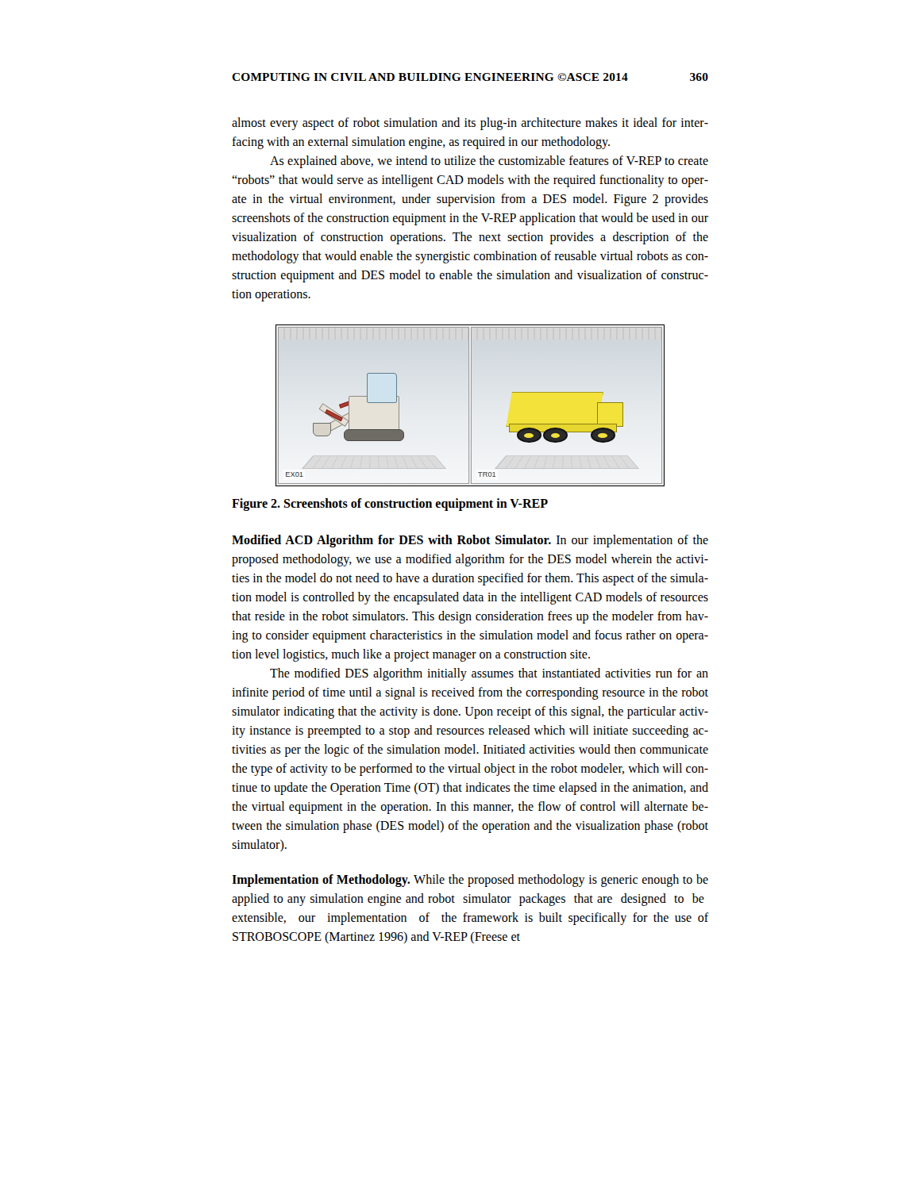Computing in Civil and Building Engineering ©ASCE 2014 360
almost every aspect of robot simulation and its plug-in architecture makes it ideal for interfacing with an external simulation engine, as required in our methodology.
As explained above, we intend to utilize the customizable features of V-REP to create “robots” that would serve as intelligent CAD models with the required functionality to operate in the virtual environment, under supervision from a DES model. Figure 2 provides screenshots of the construction equipment in the V-REP application that would be used in our visualization of construction operations. The next section provides a description of the methodology that would enable the synergistic combination of reusable virtual robots as construction equipment and DES model to enable the simulation and visualization of construction operations.
EX01
TR01
Figure 2. Screenshots of construction equipment in V-REP
Modified ACD Algorithm for DES with Robot Simulator. In our implementation of the proposed methodology, we use a modified algorithm for the DES model wherein the activities in the model do not need to have a duration specified for them. This aspect of the simulation model is controlled by the encapsulated data in the intelligent CAD models of resources that reside in the robot simulators. This design consideration frees up the modeler from having to consider equipment characteristics in the simulation model and focus rather on operation level logistics, much like a project manager on a construction site.
The modified DES algorithm initially assumes that instantiated activities run for an infinite period of time until a signal is received from the corresponding resource in the robot simulator indicating that the activity is done. Upon receipt of this signal, the particular activity instance is preempted to a stop and resources released which will initiate succeeding activities as per the logic of the simulation model. Initiated activities would then communicate the type of activity to be performed to the virtual object in the robot modeler, which will continue to update the Operation Time (OT) that indicates the time elapsed in the animation, and the virtual equipment in the operation. In this manner, the flow of control will alternate between the simulation phase (DES model) of the operation and the visualization phase (robot simulator).
Implementation of Methodology. While the proposed methodology is generic enough to be applied to any simulation engine and robot simulator packages that are designed to be extensible, our implementation of the framework is built specifically for the use of STROBOSCOPE (Martinez 1996) and V-REP (Freese et